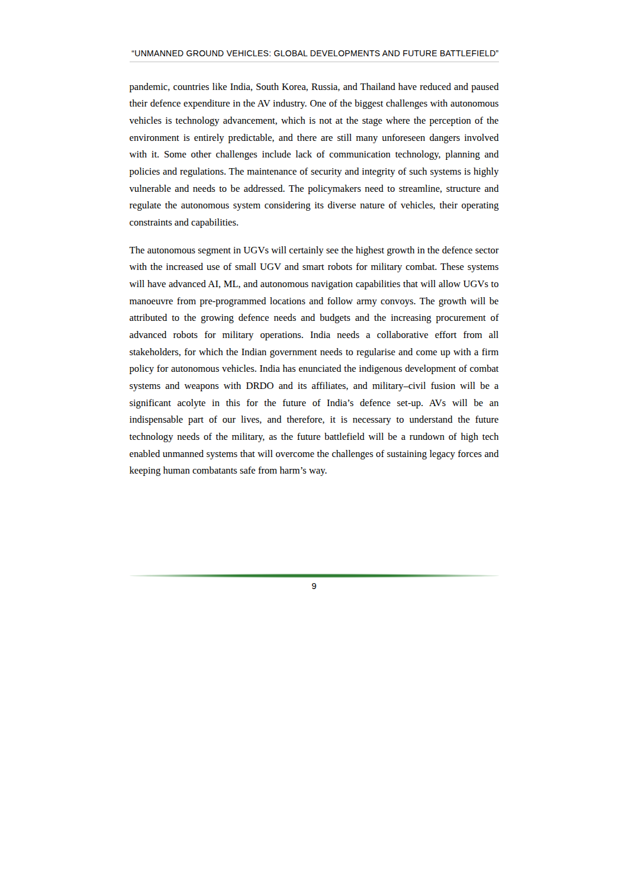“UNMANNED GROUND VEHICLES: GLOBAL DEVELOPMENTS AND FUTURE BATTLEFIELD”
pandemic, countries like India, South Korea, Russia, and Thailand have reduced and paused their defence expenditure in the AV industry. One of the biggest challenges with autonomous vehicles is technology advancement, which is not at the stage where the perception of the environment is entirely predictable, and there are still many unforeseen dangers involved with it. Some other challenges include lack of communication technology, planning and policies and regulations. The maintenance of security and integrity of such systems is highly vulnerable and needs to be addressed. The policymakers need to streamline, structure and regulate the autonomous system considering its diverse nature of vehicles, their operating constraints and capabilities.
The autonomous segment in UGVs will certainly see the highest growth in the defence sector with the increased use of small UGV and smart robots for military combat. These systems will have advanced AI, ML, and autonomous navigation capabilities that will allow UGVs to manoeuvre from pre-programmed locations and follow army convoys. The growth will be attributed to the growing defence needs and budgets and the increasing procurement of advanced robots for military operations. India needs a collaborative effort from all stakeholders, for which the Indian government needs to regularise and come up with a firm policy for autonomous vehicles. India has enunciated the indigenous development of combat systems and weapons with DRDO and its affiliates, and military–civil fusion will be a significant acolyte in this for the future of India’s defence set-up. AVs will be an indispensable part of our lives, and therefore, it is necessary to understand the future technology needs of the military, as the future battlefield will be a rundown of high tech enabled unmanned systems that will overcome the challenges of sustaining legacy forces and keeping human combatants safe from harm’s way.
9